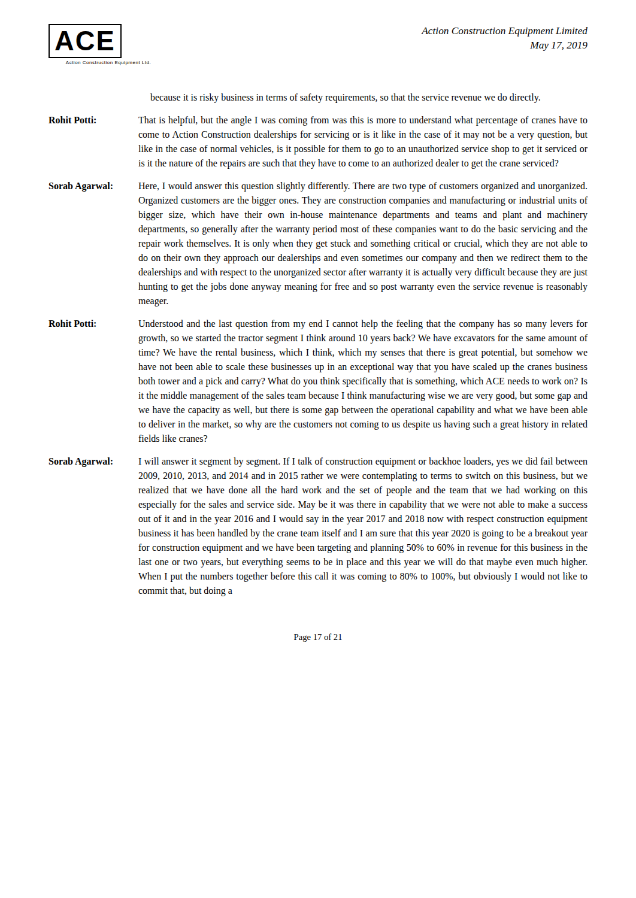ACE
Action Construction Equipment Ltd.
Action Construction Equipment Limited
May 17, 2019
because it is risky business in terms of safety requirements, so that the service revenue we do directly.
| Rohit Potti: | That is helpful, but the angle I was coming from was this is more to understand what percentage of cranes have to come to Action Construction dealerships for servicing or is it like in the case of it may not be a very question, but like in the case of normal vehicles, is it possible for them to go to an unauthorized service shop to get it serviced or is it the nature of the repairs are such that they have to come to an authorized dealer to get the crane serviced? |
| Sorab Agarwal: | Here, I would answer this question slightly differently. There are two type of customers organized and unorganized. Organized customers are the bigger ones. They are construction companies and manufacturing or industrial units of bigger size, which have their own in-house maintenance departments and teams and plant and machinery departments, so generally after the warranty period most of these companies want to do the basic servicing and the repair work themselves. It is only when they get stuck and something critical or crucial, which they are not able to do on their own they approach our dealerships and even sometimes our company and then we redirect them to the dealerships and with respect to the unorganized sector after warranty it is actually very difficult because they are just hunting to get the jobs done anyway meaning for free and so post warranty even the service revenue is reasonably meager. |
| Rohit Potti: | Understood and the last question from my end I cannot help the feeling that the company has so many levers for growth, so we started the tractor segment I think around 10 years back? We have excavators for the same amount of time? We have the rental business, which I think, which my senses that there is great potential, but somehow we have not been able to scale these businesses up in an exceptional way that you have scaled up the cranes business both tower and a pick and carry? What do you think specifically that is something, which ACE needs to work on? Is it the middle management of the sales team because I think manufacturing wise we are very good, but some gap and we have the capacity as well, but there is some gap between the operational capability and what we have been able to deliver in the market, so why are the customers not coming to us despite us having such a great history in related fields like cranes? |
| Sorab Agarwal: | I will answer it segment by segment. If I talk of construction equipment or backhoe loaders, yes we did fail between 2009, 2010, 2013, and 2014 and in 2015 rather we were contemplating to terms to switch on this business, but we realized that we have done all the hard work and the set of people and the team that we had working on this especially for the sales and service side. May be it was there in capability that we were not able to make a success out of it and in the year 2016 and I would say in the year 2017 and 2018 now with respect construction equipment business it has been handled by the crane team itself and I am sure that this year 2020 is going to be a breakout year for construction equipment and we have been targeting and planning 50% to 60% in revenue for this business in the last one or two years, but everything seems to be in place and this year we will do that maybe even much higher. When I put the numbers together before this call it was coming to 80% to 100%, but obviously I would not like to commit that, but doing a |
Page 17 of 21